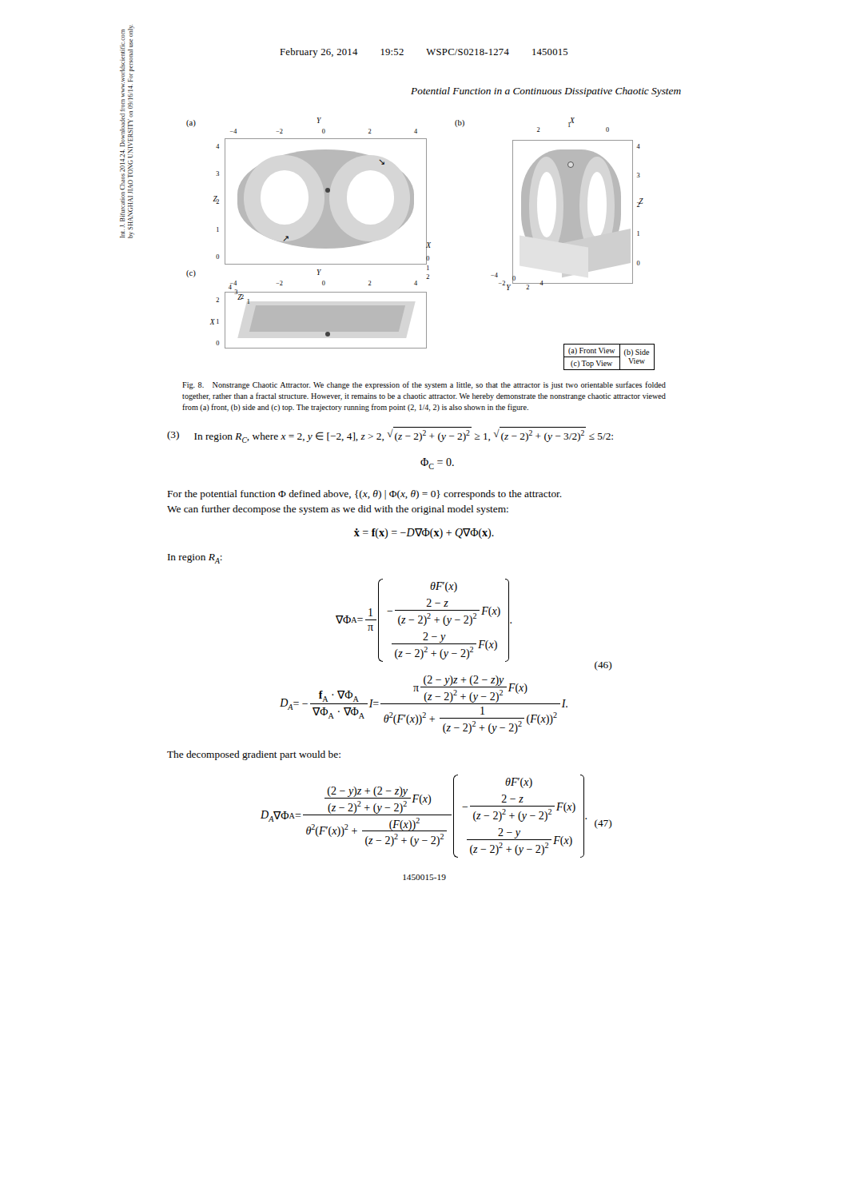Int. J. Bifurcation Chaos 2014.24. Downloaded from www.worldscientific.com
by SHANGHAI JIAO TONG UNIVERSITY on 09/16/14. For personal use only.
February 26, 201419:52 WSPC/S0218-12741450015
Potential Function in a Continuous Dissipative Chaotic System
(a)
Y
−4
−2
0
2
4
↘
↗
Z
4
3
2
1
0
X
0
1
2
(b)
X
2
1
0
Z
4
3
2
1
0
Y
−4
−2
0
2
4
(c)
Y
−4
−2
0
2
4
X
2
1
0
Z
4
3
2
1
| (a) Front View | (b) Side View |
| (c) Top View |
Fig. 8. Nonstrange Chaotic Attractor. We change the expression of the system a little, so that the attractor is just two orientable surfaces folded together, rather than a fractal structure. However, it remains to be a chaotic attractor. We hereby demonstrate the nonstrange chaotic attractor viewed from (a) front, (b) side and (c) top. The trajectory running from point (2, 1/4, 2) is also shown in the figure.
(3)
In region RC, where x = 2, y ∈ [−2, 4], z > 2, (z − 2)2 + (y − 2)2 ≥ 1, (z − 2)2 + (y − 3/2)2 ≤ 5/2:
ΦC = 0.
For the potential function Φ defined above, {(x, θ) | Φ(x, θ) = 0} corresponds to the attractor.
We can further decompose the system as we did with the original model system:
ẋ = f(x) = −D∇Φ(x) + Q∇Φ(x).
In region RA:
∇ΦA = 1 π
| θF ′( x ) |
| − 2 − z ( z − 2) 2 + ( y − 2) 2 F ( x ) |
| 2 − y ( z − 2) 2 + ( y − 2) 2 F ( x ) |
.
(46)
DA = − fA · ∇ΦA∇ΦA · ∇ΦA I = π(2 − y)z + (2 − z)y(z − 2)2 + (y − 2)2 F(x) θ2(F′(x))2 + 1(z − 2)2 + (y − 2)2(F(x))2 I.
The decomposed gradient part would be:
DA∇ΦA = (2 − y)z + (2 − z)y(z − 2)2 + (y − 2)2 F(x) θ2(F′(x))2 + (F(x))2(z − 2)2 + (y − 2)2
| θF ′( x ) |
| − 2 − z ( z − 2) 2 + ( y − 2) 2 F ( x ) |
| 2 − y ( z − 2) 2 + ( y − 2) 2 F ( x ) |
.
(47)
1450015-19